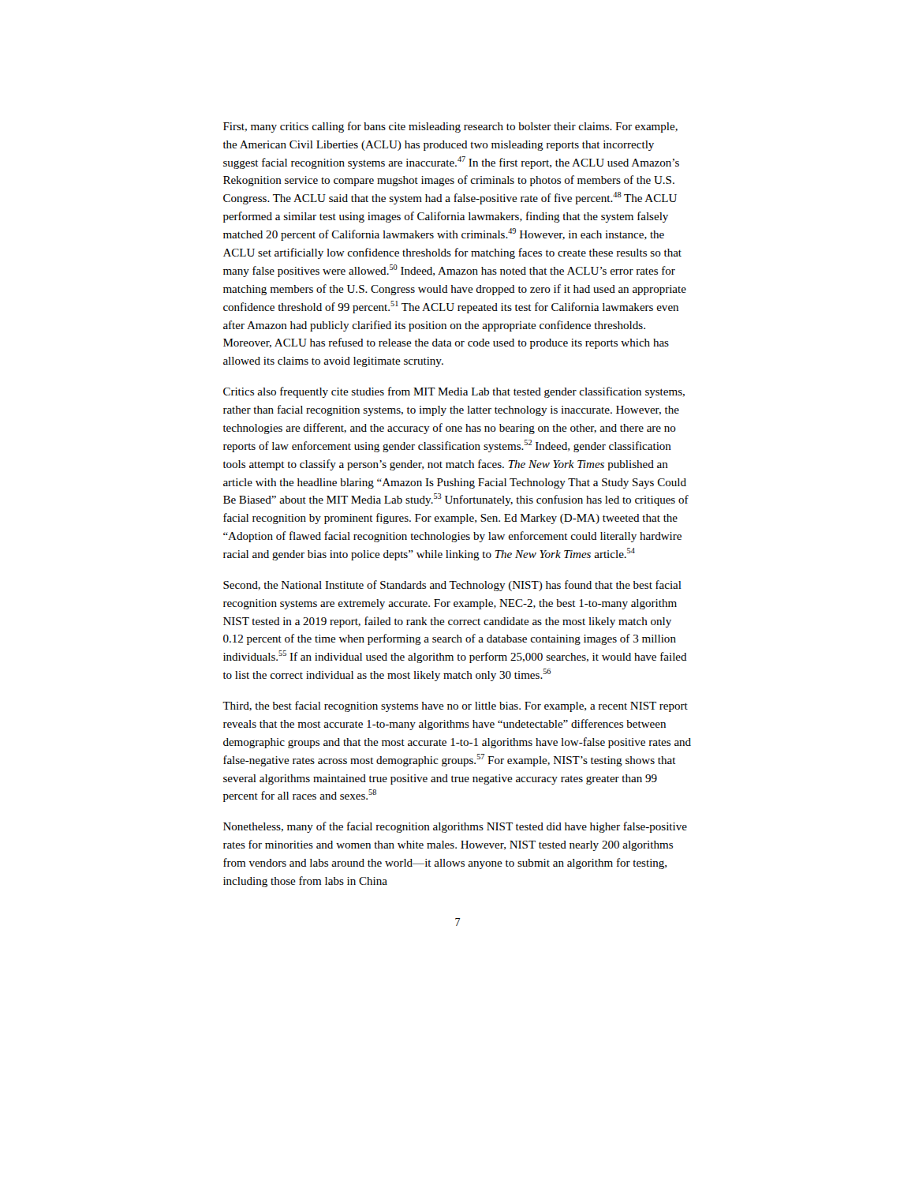First, many critics calling for bans cite misleading research to bolster their claims. For example, the American Civil Liberties (ACLU) has produced two misleading reports that incorrectly suggest facial recognition systems are inaccurate.47 In the first report, the ACLU used Amazon’s Rekognition service to compare mugshot images of criminals to photos of members of the U.S. Congress. The ACLU said that the system had a false-positive rate of five percent.48 The ACLU performed a similar test using images of California lawmakers, finding that the system falsely matched 20 percent of California lawmakers with criminals.49 However, in each instance, the ACLU set artificially low confidence thresholds for matching faces to create these results so that many false positives were allowed.50 Indeed, Amazon has noted that the ACLU’s error rates for matching members of the U.S. Congress would have dropped to zero if it had used an appropriate confidence threshold of 99 percent.51 The ACLU repeated its test for California lawmakers even after Amazon had publicly clarified its position on the appropriate confidence thresholds. Moreover, ACLU has refused to release the data or code used to produce its reports which has allowed its claims to avoid legitimate scrutiny.
Critics also frequently cite studies from MIT Media Lab that tested gender classification systems, rather than facial recognition systems, to imply the latter technology is inaccurate. However, the technologies are different, and the accuracy of one has no bearing on the other, and there are no reports of law enforcement using gender classification systems.52 Indeed, gender classification tools attempt to classify a person’s gender, not match faces. The New York Times published an article with the headline blaring “Amazon Is Pushing Facial Technology That a Study Says Could Be Biased” about the MIT Media Lab study.53 Unfortunately, this confusion has led to critiques of facial recognition by prominent figures. For example, Sen. Ed Markey (D-MA) tweeted that the “Adoption of flawed facial recognition technologies by law enforcement could literally hardwire racial and gender bias into police depts” while linking to The New York Times article.54
Second, the National Institute of Standards and Technology (NIST) has found that the best facial recognition systems are extremely accurate. For example, NEC-2, the best 1-to-many algorithm NIST tested in a 2019 report, failed to rank the correct candidate as the most likely match only 0.12 percent of the time when performing a search of a database containing images of 3 million individuals.55 If an individual used the algorithm to perform 25,000 searches, it would have failed to list the correct individual as the most likely match only 30 times.56
Third, the best facial recognition systems have no or little bias. For example, a recent NIST report reveals that the most accurate 1-to-many algorithms have “undetectable” differences between demographic groups and that the most accurate 1-to-1 algorithms have low-false positive rates and false-negative rates across most demographic groups.57 For example, NIST’s testing shows that several algorithms maintained true positive and true negative accuracy rates greater than 99 percent for all races and sexes.58
Nonetheless, many of the facial recognition algorithms NIST tested did have higher false-positive rates for minorities and women than white males. However, NIST tested nearly 200 algorithms from vendors and labs around the world—it allows anyone to submit an algorithm for testing, including those from labs in China
7